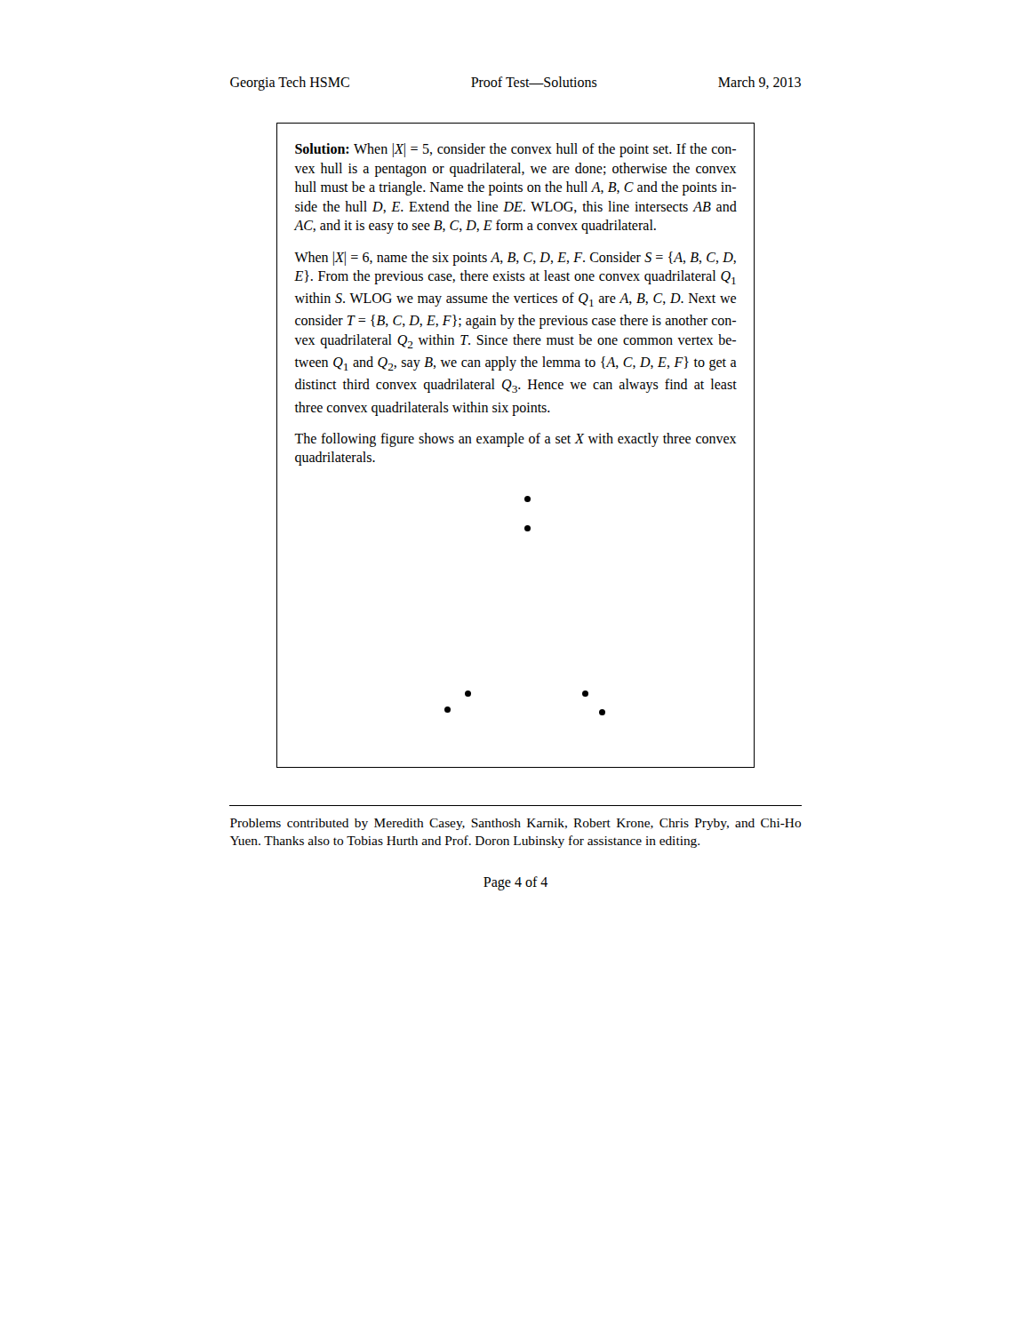Georgia Tech HSMC
Proof Test—Solutions
March 9, 2013
Solution: When |X| = 5, consider the convex hull of the point set. If the convex hull is a pentagon or quadrilateral, we are done; otherwise the convex hull must be a triangle. Name the points on the hull A, B, C and the points inside the hull D, E. Extend the line DE. WLOG, this line intersects AB and AC, and it is easy to see B, C, D, E form a convex quadrilateral.
When |X| = 6, name the six points A, B, C, D, E, F. Consider S = {A, B, C, D, E}. From the previous case, there exists at least one convex quadrilateral Q1 within S. WLOG we may assume the vertices of Q1 are A, B, C, D. Next we consider T = {B, C, D, E, F}; again by the previous case there is another convex quadrilateral Q2 within T. Since there must be one common vertex between Q1 and Q2, say B, we can apply the lemma to {A, C, D, E, F} to get a distinct third convex quadrilateral Q3. Hence we can always find at least three convex quadrilaterals within six points.
The following figure shows an example of a set X with exactly three convex quadrilaterals.
Problems contributed by Meredith Casey, Santhosh Karnik, Robert Krone, Chris Pryby, and Chi-Ho Yuen. Thanks also to Tobias Hurth and Prof. Doron Lubinsky for assistance in editing.
Page 4 of 4